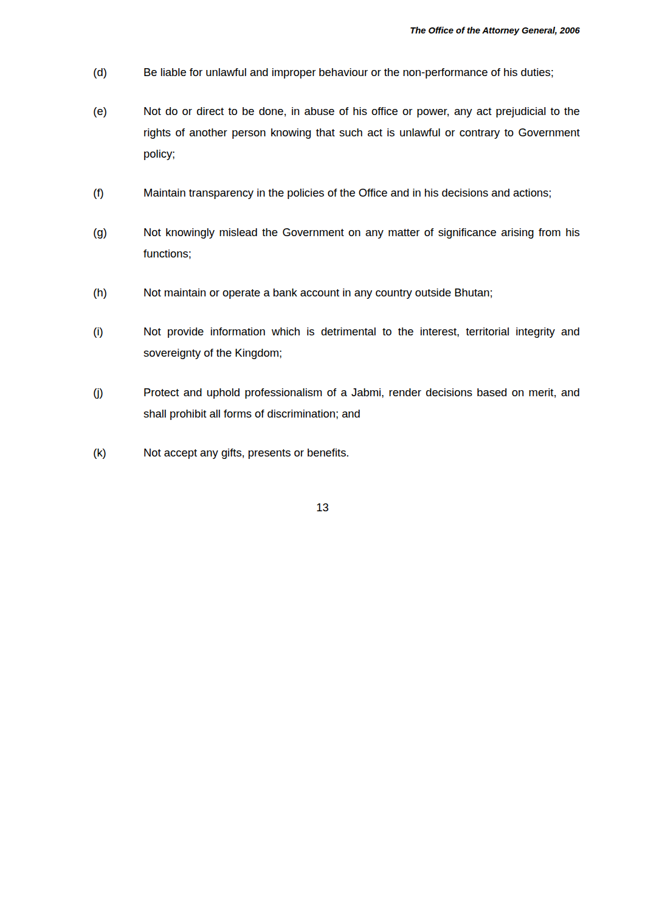The Office of the Attorney General, 2006
(d) Be liable for unlawful and improper behaviour or the non-performance of his duties;
(e) Not do or direct to be done, in abuse of his office or power, any act prejudicial to the rights of another person knowing that such act is unlawful or contrary to Government policy;
(f) Maintain transparency in the policies of the Office and in his decisions and actions;
(g) Not knowingly mislead the Government on any matter of significance arising from his functions;
(h) Not maintain or operate a bank account in any country outside Bhutan;
(i) Not provide information which is detrimental to the interest, territorial integrity and sovereignty of the Kingdom;
(j) Protect and uphold professionalism of a Jabmi, render decisions based on merit, and shall prohibit all forms of discrimination; and
(k) Not accept any gifts, presents or benefits.
13